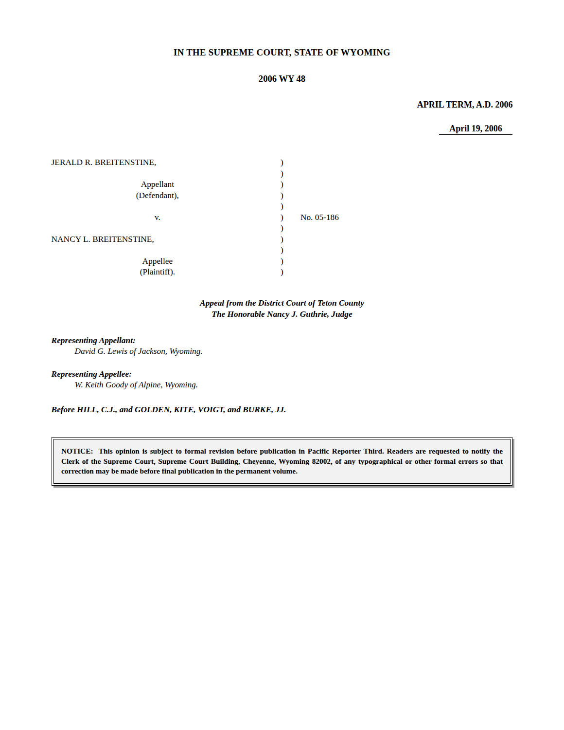IN THE SUPREME COURT, STATE OF WYOMING
2006 WY 48
APRIL TERM, A.D. 2006
April 19, 2006
| JERALD R. BREITENSTINE, | ) | |
| | ) | |
| Appellant | ) | |
| (Defendant), | ) | |
| | ) | |
| v. | ) | No. 05-186 |
| | ) | |
| NANCY L. BREITENSTINE, | ) | |
| | ) | |
| Appellee | ) | |
| (Plaintiff). | ) | |
Appeal from the District Court of Teton County
The Honorable Nancy J. Guthrie, Judge
Representing Appellant:
David G. Lewis of Jackson, Wyoming.
Representing Appellee:
W. Keith Goody of Alpine, Wyoming.
Before HILL, C.J., and GOLDEN, KITE, VOIGT, and BURKE, JJ.
NOTICE: This opinion is subject to formal revision before publication in Pacific Reporter Third. Readers are requested to notify the Clerk of the Supreme Court, Supreme Court Building, Cheyenne, Wyoming 82002, of any typographical or other formal errors so that correction may be made before final publication in the permanent volume.